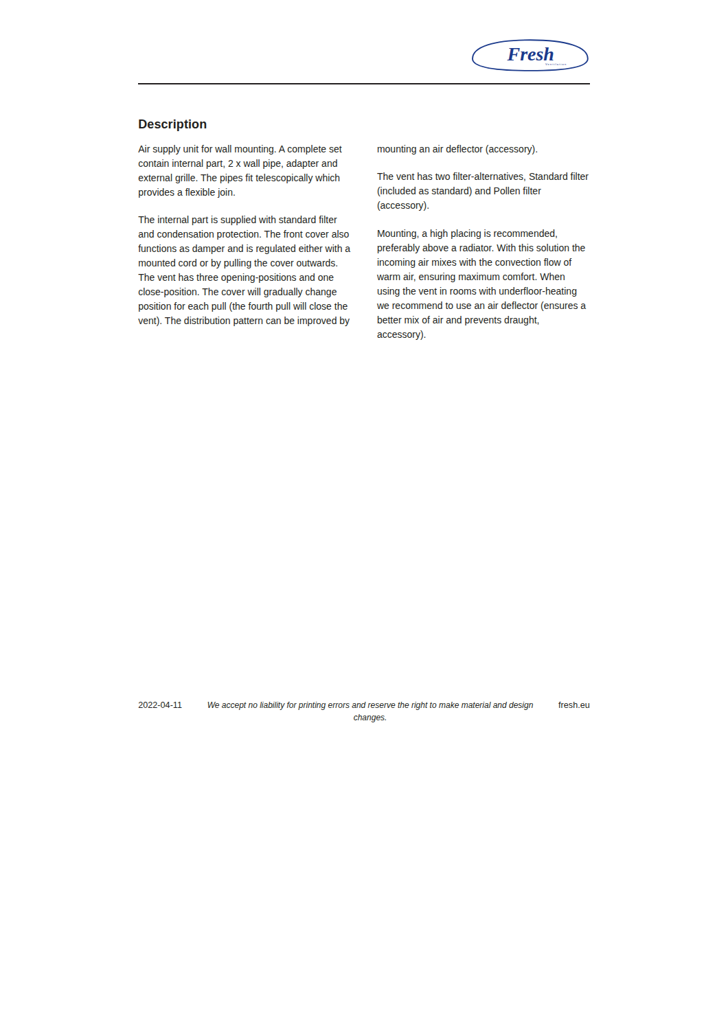Fresh Ventilation
Description
Air supply unit for wall mounting. A complete set contain internal part, 2 x wall pipe, adapter and external grille. The pipes fit telescopically which provides a flexible join.
The internal part is supplied with standard filter and condensation protection. The front cover also functions as damper and is regulated either with a mounted cord or by pulling the cover outwards. The vent has three opening-positions and one close-position. The cover will gradually change position for each pull (the fourth pull will close the vent). The distribution pattern can be improved by
mounting an air deflector (accessory).
The vent has two filter-alternatives, Standard filter (included as standard) and Pollen filter (accessory).
Mounting, a high placing is recommended, preferably above a radiator. With this solution the incoming air mixes with the convection flow of warm air, ensuring maximum comfort. When using the vent in rooms with underfloor-heating we recommend to use an air deflector (ensures a better mix of air and prevents draught, accessory).
2022-04-11
We accept no liability for printing errors and reserve the right to make material and design changes.
fresh.eu